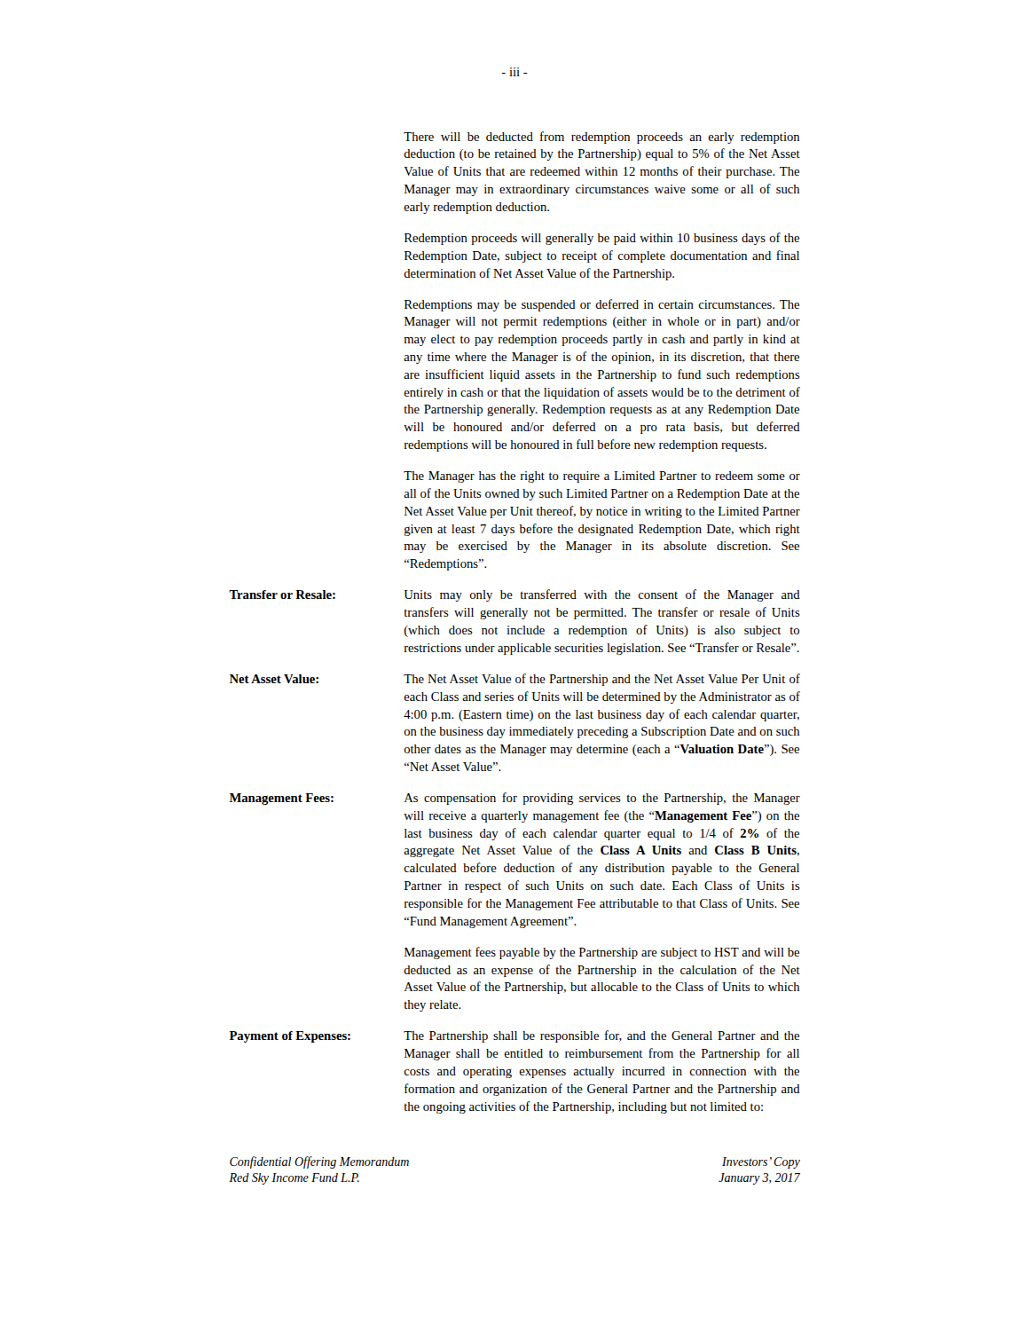- iii -
| | There will be deducted from redemption proceeds an early redemption deduction (to be retained by the Partnership) equal to 5% of the Net Asset Value of Units that are redeemed within 12 months of their purchase. The Manager may in extraordinary circumstances waive some or all of such early redemption deduction. Redemption proceeds will generally be paid within 10 business days of the Redemption Date, subject to receipt of complete documentation and final determination of Net Asset Value of the Partnership. Redemptions may be suspended or deferred in certain circumstances. The Manager will not permit redemptions (either in whole or in part) and/or may elect to pay redemption proceeds partly in cash and partly in kind at any time where the Manager is of the opinion, in its discretion, that there are insufficient liquid assets in the Partnership to fund such redemptions entirely in cash or that the liquidation of assets would be to the detriment of the Partnership generally. Redemption requests as at any Redemption Date will be honoured and/or deferred on a pro rata basis, but deferred redemptions will be honoured in full before new redemption requests. The Manager has the right to require a Limited Partner to redeem some or all of the Units owned by such Limited Partner on a Redemption Date at the Net Asset Value per Unit thereof, by notice in writing to the Limited Partner given at least 7 days before the designated Redemption Date, which right may be exercised by the Manager in its absolute discretion. See “Redemptions”. |
| Transfer or Resale: | Units may only be transferred with the consent of the Manager and transfers will generally not be permitted. The transfer or resale of Units (which does not include a redemption of Units) is also subject to restrictions under applicable securities legislation. See “Transfer or Resale”. |
| Net Asset Value: | The Net Asset Value of the Partnership and the Net Asset Value Per Unit of each Class and series of Units will be determined by the Administrator as of 4:00 p.m. (Eastern time) on the last business day of each calendar quarter, on the business day immediately preceding a Subscription Date and on such other dates as the Manager may determine (each a “ Valuation Date ”). See “Net Asset Value”. |
| Management Fees: | As compensation for providing services to the Partnership, the Manager will receive a quarterly management fee (the “ Management Fee ”) on the last business day of each calendar quarter equal to 1/4 of 2% of the aggregate Net Asset Value of the Class A Units and Class B Units , calculated before deduction of any distribution payable to the General Partner in respect of such Units on such date. Each Class of Units is responsible for the Management Fee attributable to that Class of Units. See “Fund Management Agreement”. Management fees payable by the Partnership are subject to HST and will be deducted as an expense of the Partnership in the calculation of the Net Asset Value of the Partnership, but allocable to the Class of Units to which they relate. |
| Payment of Expenses: | The Partnership shall be responsible for, and the General Partner and the Manager shall be entitled to reimbursement from the Partnership for all costs and operating expenses actually incurred in connection with the formation and organization of the General Partner and the Partnership and the ongoing activities of the Partnership, including but not limited to: |
Confidential Offering Memorandum
Red Sky Income Fund L.P.
Investors’ Copy
January 3, 2017